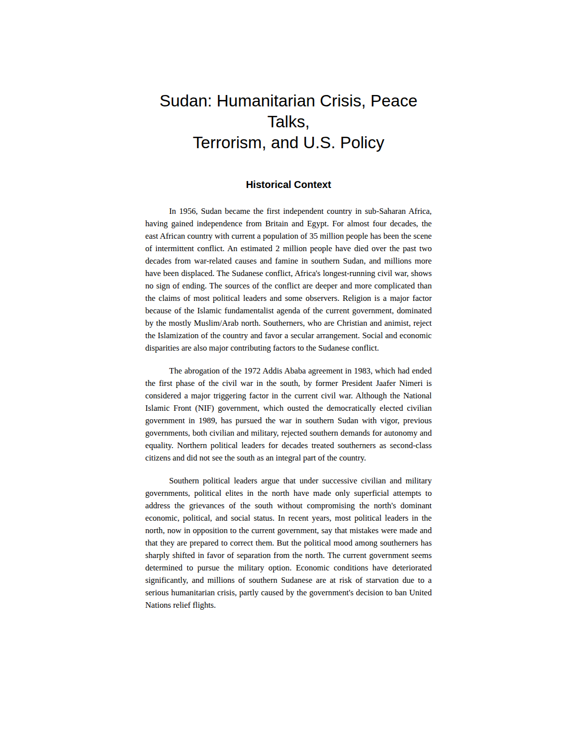Sudan: Humanitarian Crisis, Peace Talks,
Terrorism, and U.S. Policy
Historical Context
In 1956, Sudan became the first independent country in sub-Saharan Africa, having gained independence from Britain and Egypt. For almost four decades, the east African country with current a population of 35 million people has been the scene of intermittent conflict. An estimated 2 million people have died over the past two decades from war-related causes and famine in southern Sudan, and millions more have been displaced. The Sudanese conflict, Africa's longest-running civil war, shows no sign of ending. The sources of the conflict are deeper and more complicated than the claims of most political leaders and some observers. Religion is a major factor because of the Islamic fundamentalist agenda of the current government, dominated by the mostly Muslim/Arab north. Southerners, who are Christian and animist, reject the Islamization of the country and favor a secular arrangement. Social and economic disparities are also major contributing factors to the Sudanese conflict.
The abrogation of the 1972 Addis Ababa agreement in 1983, which had ended the first phase of the civil war in the south, by former President Jaafer Nimeri is considered a major triggering factor in the current civil war. Although the National Islamic Front (NIF) government, which ousted the democratically elected civilian government in 1989, has pursued the war in southern Sudan with vigor, previous governments, both civilian and military, rejected southern demands for autonomy and equality. Northern political leaders for decades treated southerners as second-class citizens and did not see the south as an integral part of the country.
Southern political leaders argue that under successive civilian and military governments, political elites in the north have made only superficial attempts to address the grievances of the south without compromising the north's dominant economic, political, and social status. In recent years, most political leaders in the north, now in opposition to the current government, say that mistakes were made and that they are prepared to correct them. But the political mood among southerners has sharply shifted in favor of separation from the north. The current government seems determined to pursue the military option. Economic conditions have deteriorated significantly, and millions of southern Sudanese are at risk of starvation due to a serious humanitarian crisis, partly caused by the government's decision to ban United Nations relief flights.